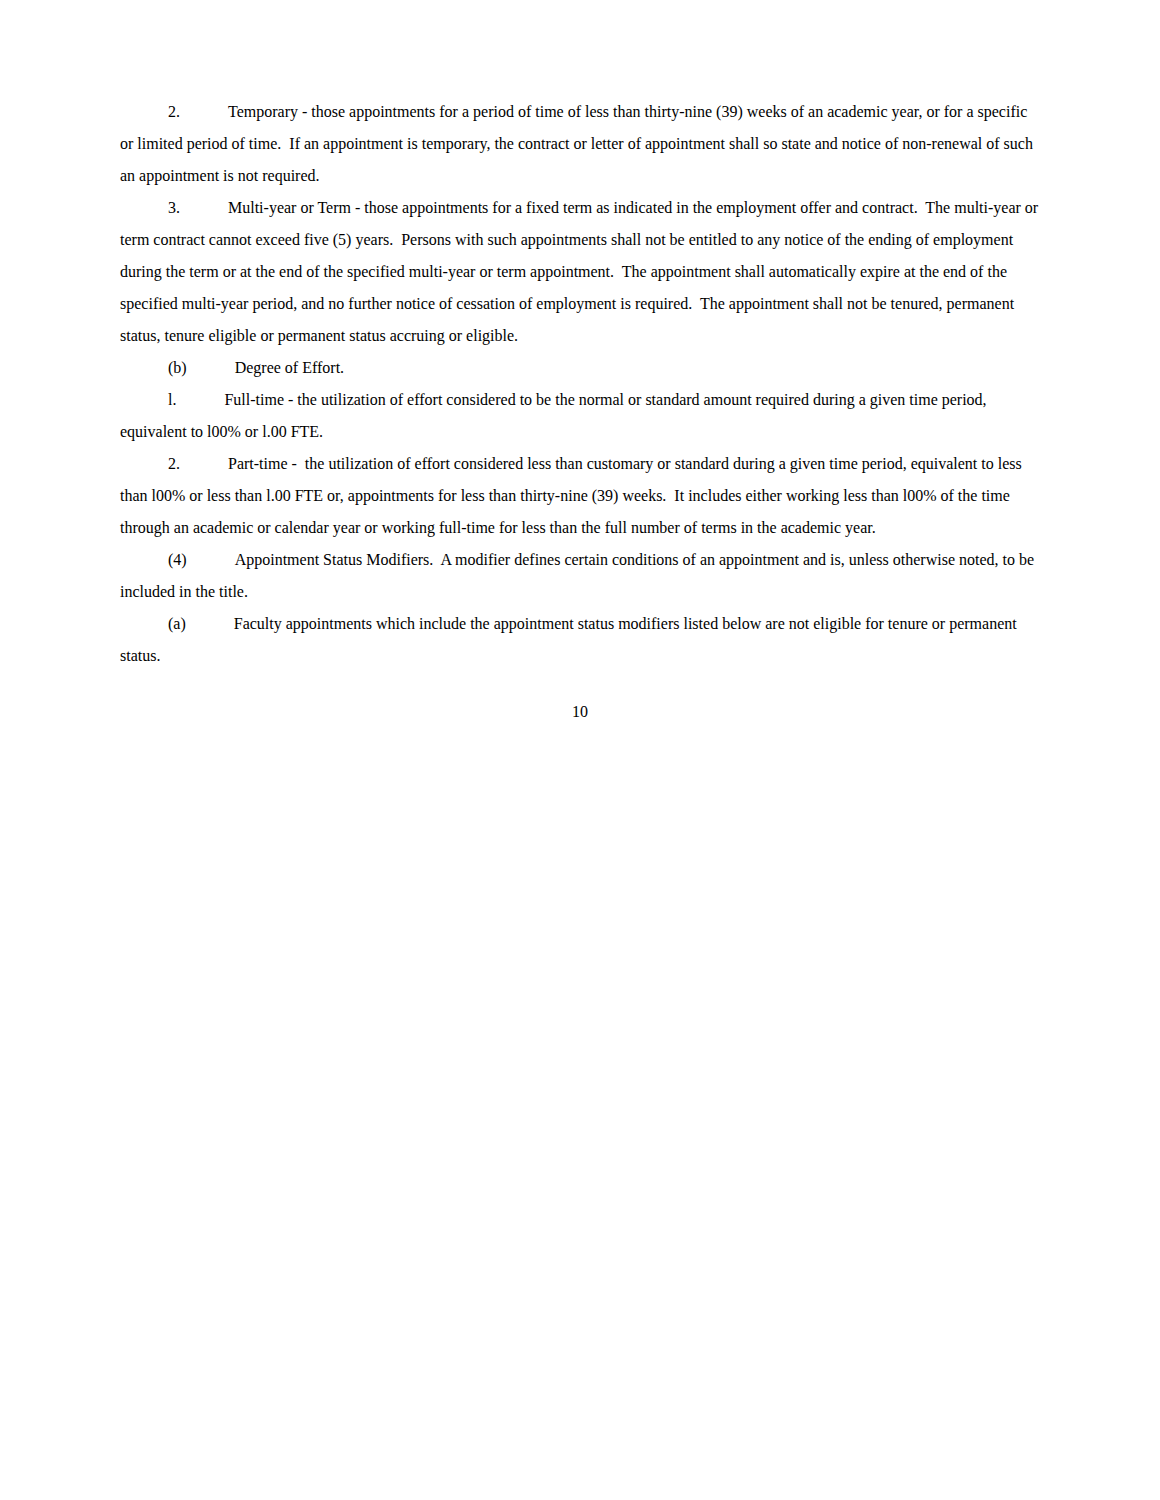2. Temporary - those appointments for a period of time of less than thirty-nine (39) weeks of an academic year, or for a specific or limited period of time. If an appointment is temporary, the contract or letter of appointment shall so state and notice of non-renewal of such an appointment is not required.
3. Multi-year or Term - those appointments for a fixed term as indicated in the employment offer and contract. The multi-year or term contract cannot exceed five (5) years. Persons with such appointments shall not be entitled to any notice of the ending of employment during the term or at the end of the specified multi-year or term appointment. The appointment shall automatically expire at the end of the specified multi-year period, and no further notice of cessation of employment is required. The appointment shall not be tenured, permanent status, tenure eligible or permanent status accruing or eligible.
(b) Degree of Effort.
l. Full-time - the utilization of effort considered to be the normal or standard amount required during a given time period, equivalent to l00% or l.00 FTE.
2. Part-time - the utilization of effort considered less than customary or standard during a given time period, equivalent to less than l00% or less than l.00 FTE or, appointments for less than thirty-nine (39) weeks. It includes either working less than l00% of the time through an academic or calendar year or working full-time for less than the full number of terms in the academic year.
(4) Appointment Status Modifiers. A modifier defines certain conditions of an appointment and is, unless otherwise noted, to be included in the title.
(a) Faculty appointments which include the appointment status modifiers listed below are not eligible for tenure or permanent status.
10